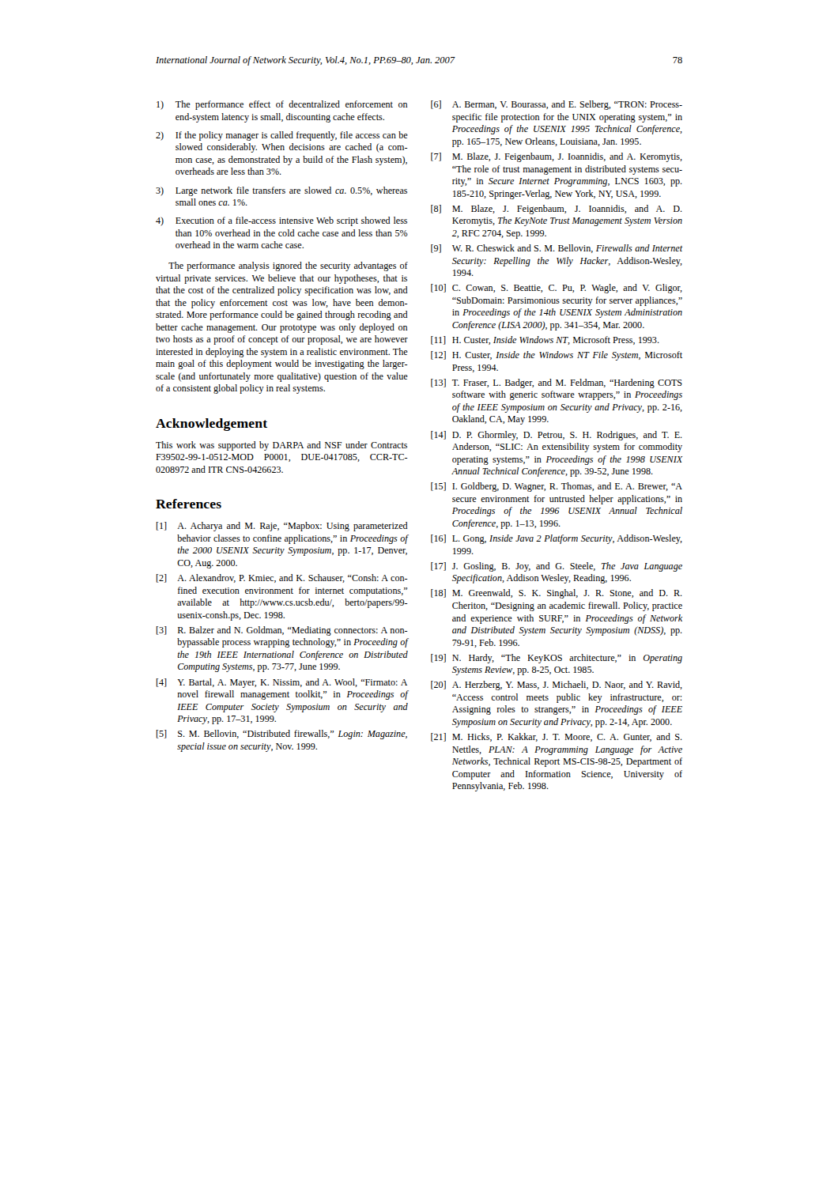International Journal of Network Security, Vol.4, No.1, PP.69–80, Jan. 2007 78
1) The performance effect of decentralized enforcement on end-system latency is small, discounting cache effects.
2) If the policy manager is called frequently, file access can be slowed considerably. When decisions are cached (a common case, as demonstrated by a build of the Flash system), overheads are less than 3%.
3) Large network file transfers are slowed ca. 0.5%, whereas small ones ca. 1%.
4) Execution of a file-access intensive Web script showed less than 10% overhead in the cold cache case and less than 5% overhead in the warm cache case.
The performance analysis ignored the security advantages of virtual private services. We believe that our hypotheses, that is that the cost of the centralized policy specification was low, and that the policy enforcement cost was low, have been demonstrated. More performance could be gained through recoding and better cache management. Our prototype was only deployed on two hosts as a proof of concept of our proposal, we are however interested in deploying the system in a realistic environment. The main goal of this deployment would be investigating the larger-scale (and unfortunately more qualitative) question of the value of a consistent global policy in real systems.
Acknowledgement
This work was supported by DARPA and NSF under Contracts F39502-99-1-0512-MOD P0001, DUE-0417085, CCR-TC-0208972 and ITR CNS-0426623.
References
[1] A. Acharya and M. Raje, “Mapbox: Using parameterized behavior classes to confine applications,” in Proceedings of the 2000 USENIX Security Symposium, pp. 1-17, Denver, CO, Aug. 2000.
[2] A. Alexandrov, P. Kmiec, and K. Schauser, “Consh: A confined execution environment for internet computations,” available at http://www.cs.ucsb.edu/, berto/papers/99-usenix-consh.ps, Dec. 1998.
[3] R. Balzer and N. Goldman, “Mediating connectors: A non-bypassable process wrapping technology,” in Proceeding of the 19th IEEE International Conference on Distributed Computing Systems, pp. 73-77, June 1999.
[4] Y. Bartal, A. Mayer, K. Nissim, and A. Wool, “Firmato: A novel firewall management toolkit,” in Proceedings of IEEE Computer Society Symposium on Security and Privacy, pp. 17–31, 1999.
[5] S. M. Bellovin, “Distributed firewalls,” Login: Magazine, special issue on security, Nov. 1999.
[6] A. Berman, V. Bourassa, and E. Selberg, “TRON: Process-specific file protection for the UNIX operating system,” in Proceedings of the USENIX 1995 Technical Conference, pp. 165–175, New Orleans, Louisiana, Jan. 1995.
[7] M. Blaze, J. Feigenbaum, J. Ioannidis, and A. Keromytis, “The role of trust management in distributed systems security,” in Secure Internet Programming, LNCS 1603, pp. 185-210, Springer-Verlag, New York, NY, USA, 1999.
[8] M. Blaze, J. Feigenbaum, J. Ioannidis, and A. D. Keromytis, The KeyNote Trust Management System Version 2, RFC 2704, Sep. 1999.
[9] W. R. Cheswick and S. M. Bellovin, Firewalls and Internet Security: Repelling the Wily Hacker, Addison-Wesley, 1994.
[10] C. Cowan, S. Beattie, C. Pu, P. Wagle, and V. Gligor, “SubDomain: Parsimonious security for server appliances,” in Proceedings of the 14th USENIX System Administration Conference (LISA 2000), pp. 341–354, Mar. 2000.
[11] H. Custer, Inside Windows NT, Microsoft Press, 1993.
[12] H. Custer, Inside the Windows NT File System, Microsoft Press, 1994.
[13] T. Fraser, L. Badger, and M. Feldman, “Hardening COTS software with generic software wrappers,” in Proceedings of the IEEE Symposium on Security and Privacy, pp. 2-16, Oakland, CA, May 1999.
[14] D. P. Ghormley, D. Petrou, S. H. Rodrigues, and T. E. Anderson, “SLIC: An extensibility system for commodity operating systems,” in Proceedings of the 1998 USENIX Annual Technical Conference, pp. 39-52, June 1998.
[15] I. Goldberg, D. Wagner, R. Thomas, and E. A. Brewer, “A secure environment for untrusted helper applications,” in Procedings of the 1996 USENIX Annual Technical Conference, pp. 1–13, 1996.
[16] L. Gong, Inside Java 2 Platform Security, Addison-Wesley, 1999.
[17] J. Gosling, B. Joy, and G. Steele, The Java Language Specification, Addison Wesley, Reading, 1996.
[18] M. Greenwald, S. K. Singhal, J. R. Stone, and D. R. Cheriton, “Designing an academic firewall. Policy, practice and experience with SURF,” in Proceedings of Network and Distributed System Security Symposium (NDSS), pp. 79-91, Feb. 1996.
[19] N. Hardy, “The KeyKOS architecture,” in Operating Systems Review, pp. 8-25, Oct. 1985.
[20] A. Herzberg, Y. Mass, J. Michaeli, D. Naor, and Y. Ravid, “Access control meets public key infrastructure, or: Assigning roles to strangers,” in Proceedings of IEEE Symposium on Security and Privacy, pp. 2-14, Apr. 2000.
[21] M. Hicks, P. Kakkar, J. T. Moore, C. A. Gunter, and S. Nettles, PLAN: A Programming Language for Active Networks, Technical Report MS-CIS-98-25, Department of Computer and Information Science, University of Pennsylvania, Feb. 1998.